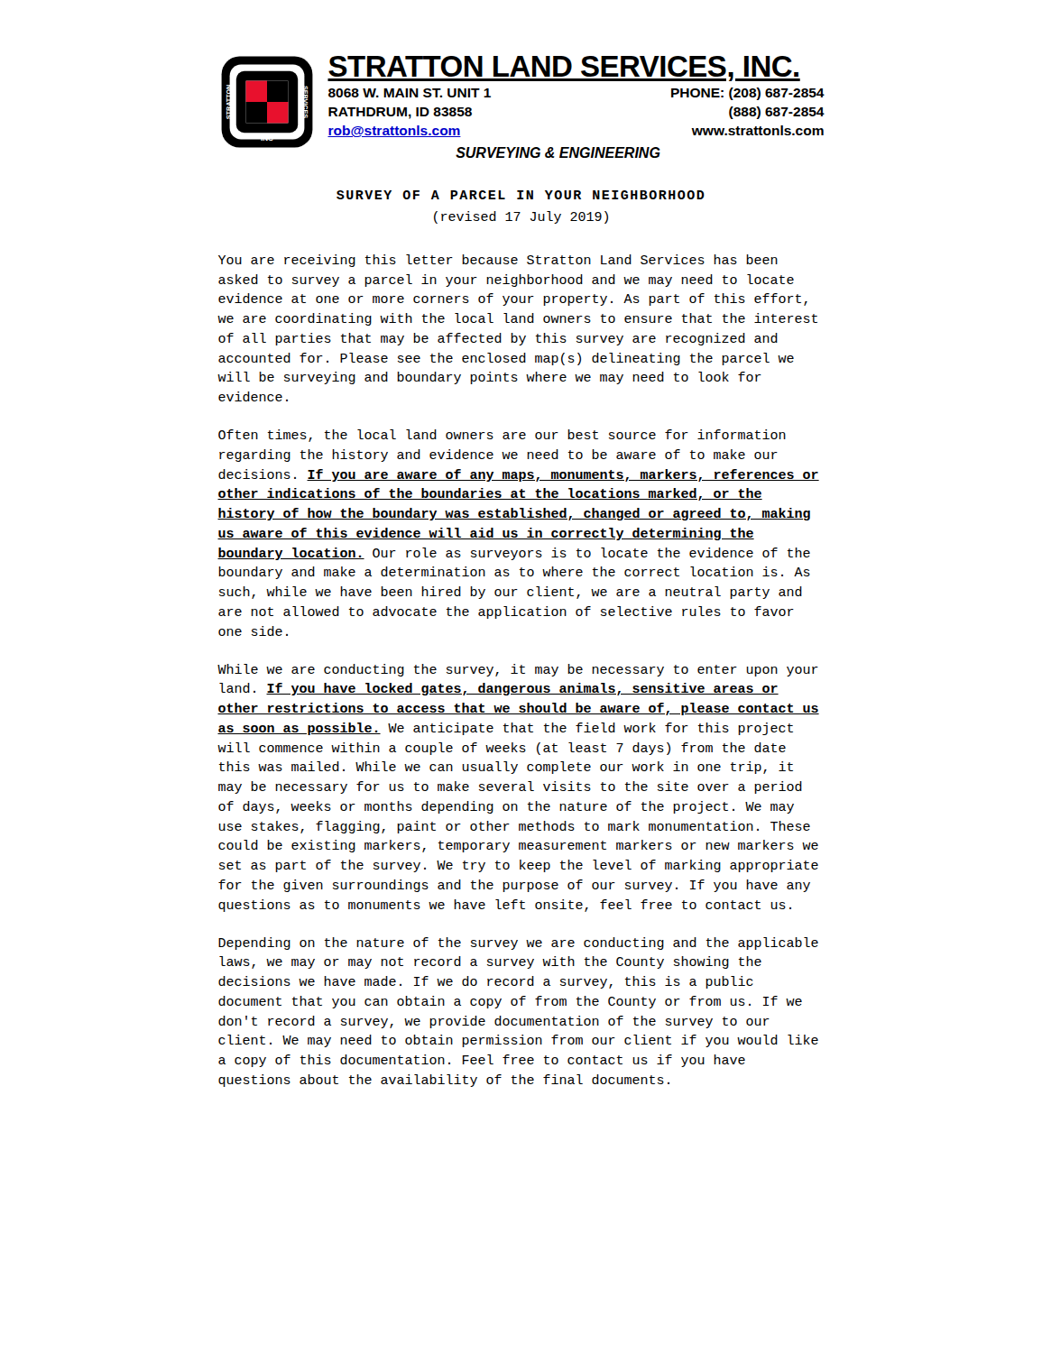LAND SERVICES STRATTON INC
STRATTON LAND SERVICES, INC.
8068 W. MAIN ST. UNIT 1 PHONE: (208) 687-2854
RATHDRUM, ID 83858 (888) 687-2854
rob@strattonls.com www.strattonls.com
SURVEYING & ENGINEERING
SURVEY OF A PARCEL IN YOUR NEIGHBORHOOD
(revised 17 July 2019)
You are receiving this letter because Stratton Land Services has been asked to survey a parcel in your neighborhood and we may need to locate evidence at one or more corners of your property. As part of this effort, we are coordinating with the local land owners to ensure that the interest of all parties that may be affected by this survey are recognized and accounted for. Please see the enclosed map(s) delineating the parcel we will be surveying and boundary points where we may need to look for evidence.
Often times, the local land owners are our best source for information regarding the history and evidence we need to be aware of to make our decisions. If you are aware of any maps, monuments, markers, references or other indications of the boundaries at the locations marked, or the history of how the boundary was established, changed or agreed to, making us aware of this evidence will aid us in correctly determining the boundary location. Our role as surveyors is to locate the evidence of the boundary and make a determination as to where the correct location is. As such, while we have been hired by our client, we are a neutral party and are not allowed to advocate the application of selective rules to favor one side.
While we are conducting the survey, it may be necessary to enter upon your land. If you have locked gates, dangerous animals, sensitive areas or other restrictions to access that we should be aware of, please contact us as soon as possible. We anticipate that the field work for this project will commence within a couple of weeks (at least 7 days) from the date this was mailed. While we can usually complete our work in one trip, it may be necessary for us to make several visits to the site over a period of days, weeks or months depending on the nature of the project. We may use stakes, flagging, paint or other methods to mark monumentation. These could be existing markers, temporary measurement markers or new markers we set as part of the survey. We try to keep the level of marking appropriate for the given surroundings and the purpose of our survey. If you have any questions as to monuments we have left onsite, feel free to contact us.
Depending on the nature of the survey we are conducting and the applicable laws, we may or may not record a survey with the County showing the decisions we have made. If we do record a survey, this is a public document that you can obtain a copy of from the County or from us. If we don't record a survey, we provide documentation of the survey to our client. We may need to obtain permission from our client if you would like a copy of this documentation. Feel free to contact us if you have questions about the availability of the final documents.